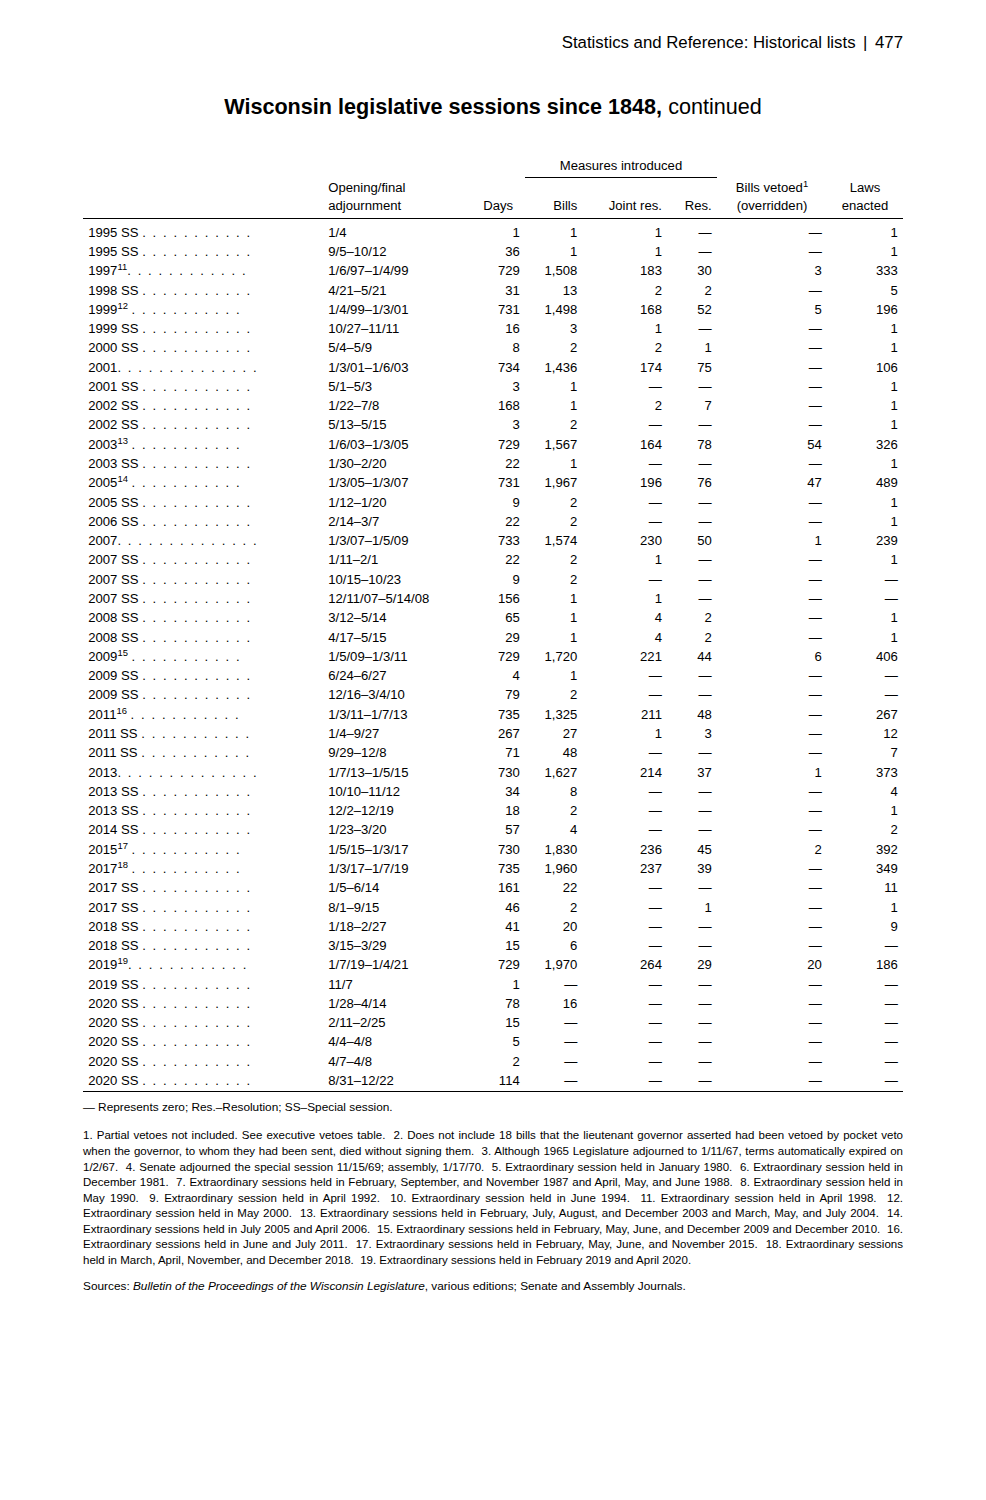Statistics and Reference: Historical lists|477
Wisconsin legislative sessions since 1848, continued
| | | | Measures introduced | | |
| --- | --- | --- | --- | --- | --- |
| | Opening/final adjournment | Days | Bills | Joint res. | Res. | Bills vetoed 1 (overridden) | Laws enacted |
| 1995 SS . . . . . . . . . . . | 1/4 | 1 | 1 | 1 | — | — | 1 |
| 1995 SS . . . . . . . . . . . | 9/5–10/12 | 36 | 1 | 1 | — | — | 1 |
| 1997 11 . . . . . . . . . . . . | 1/6/97–1/4/99 | 729 | 1,508 | 183 | 30 | 3 | 333 |
| 1998 SS . . . . . . . . . . . | 4/21–5/21 | 31 | 13 | 2 | 2 | — | 5 |
| 1999 12 . . . . . . . . . . . | 1/4/99–1/3/01 | 731 | 1,498 | 168 | 52 | 5 | 196 |
| 1999 SS . . . . . . . . . . . | 10/27–11/11 | 16 | 3 | 1 | — | — | 1 |
| 2000 SS . . . . . . . . . . . | 5/4–5/9 | 8 | 2 | 2 | 1 | — | 1 |
| 2001 . . . . . . . . . . . . . . | 1/3/01–1/6/03 | 734 | 1,436 | 174 | 75 | — | 106 |
| 2001 SS . . . . . . . . . . . | 5/1–5/3 | 3 | 1 | — | — | — | 1 |
| 2002 SS . . . . . . . . . . . | 1/22–7/8 | 168 | 1 | 2 | 7 | — | 1 |
| 2002 SS . . . . . . . . . . . | 5/13–5/15 | 3 | 2 | — | — | — | 1 |
| 2003 13 . . . . . . . . . . . | 1/6/03–1/3/05 | 729 | 1,567 | 164 | 78 | 54 | 326 |
| 2003 SS . . . . . . . . . . . | 1/30–2/20 | 22 | 1 | — | — | — | 1 |
| 2005 14 . . . . . . . . . . . | 1/3/05–1/3/07 | 731 | 1,967 | 196 | 76 | 47 | 489 |
| 2005 SS . . . . . . . . . . . | 1/12–1/20 | 9 | 2 | — | — | — | 1 |
| 2006 SS . . . . . . . . . . . | 2/14–3/7 | 22 | 2 | — | — | — | 1 |
| 2007 . . . . . . . . . . . . . . | 1/3/07–1/5/09 | 733 | 1,574 | 230 | 50 | 1 | 239 |
| 2007 SS . . . . . . . . . . . | 1/11–2/1 | 22 | 2 | 1 | — | — | 1 |
| 2007 SS . . . . . . . . . . . | 10/15–10/23 | 9 | 2 | — | — | — | — |
| 2007 SS . . . . . . . . . . . | 12/11/07–5/14/08 | 156 | 1 | 1 | — | — | — |
| 2008 SS . . . . . . . . . . . | 3/12–5/14 | 65 | 1 | 4 | 2 | — | 1 |
| 2008 SS . . . . . . . . . . . | 4/17–5/15 | 29 | 1 | 4 | 2 | — | 1 |
| 2009 15 . . . . . . . . . . . | 1/5/09–1/3/11 | 729 | 1,720 | 221 | 44 | 6 | 406 |
| 2009 SS . . . . . . . . . . . | 6/24–6/27 | 4 | 1 | — | — | — | — |
| 2009 SS . . . . . . . . . . . | 12/16–3/4/10 | 79 | 2 | — | — | — | — |
| 2011 16 . . . . . . . . . . . | 1/3/11–1/7/13 | 735 | 1,325 | 211 | 48 | — | 267 |
| 2011 SS . . . . . . . . . . . | 1/4–9/27 | 267 | 27 | 1 | 3 | — | 12 |
| 2011 SS . . . . . . . . . . . | 9/29–12/8 | 71 | 48 | — | — | — | 7 |
| 2013 . . . . . . . . . . . . . . | 1/7/13–1/5/15 | 730 | 1,627 | 214 | 37 | 1 | 373 |
| 2013 SS . . . . . . . . . . . | 10/10–11/12 | 34 | 8 | — | — | — | 4 |
| 2013 SS . . . . . . . . . . . | 12/2–12/19 | 18 | 2 | — | — | — | 1 |
| 2014 SS . . . . . . . . . . . | 1/23–3/20 | 57 | 4 | — | — | — | 2 |
| 2015 17 . . . . . . . . . . . | 1/5/15–1/3/17 | 730 | 1,830 | 236 | 45 | 2 | 392 |
| 2017 18 . . . . . . . . . . . | 1/3/17–1/7/19 | 735 | 1,960 | 237 | 39 | — | 349 |
| 2017 SS . . . . . . . . . . . | 1/5–6/14 | 161 | 22 | — | — | — | 11 |
| 2017 SS . . . . . . . . . . . | 8/1–9/15 | 46 | 2 | — | 1 | — | 1 |
| 2018 SS . . . . . . . . . . . | 1/18–2/27 | 41 | 20 | — | — | — | 9 |
| 2018 SS . . . . . . . . . . . | 3/15–3/29 | 15 | 6 | — | — | — | — |
| 2019 19 . . . . . . . . . . . . | 1/7/19–1/4/21 | 729 | 1,970 | 264 | 29 | 20 | 186 |
| 2019 SS . . . . . . . . . . . | 11/7 | 1 | — | — | — | — | — |
| 2020 SS . . . . . . . . . . . | 1/28–4/14 | 78 | 16 | — | — | — | — |
| 2020 SS . . . . . . . . . . . | 2/11–2/25 | 15 | — | — | — | — | — |
| 2020 SS . . . . . . . . . . . | 4/4–4/8 | 5 | — | — | — | — | — |
| 2020 SS . . . . . . . . . . . | 4/7–4/8 | 2 | — | — | — | — | — |
| 2020 SS . . . . . . . . . . . | 8/31–12/22 | 114 | — | — | — | — | — |
— Represents zero; Res.–Resolution; SS–Special session.
1. Partial vetoes not included. See executive vetoes table. 2. Does not include 18 bills that the lieutenant governor asserted had been vetoed by pocket veto when the governor, to whom they had been sent, died without signing them. 3. Although 1965 Legislature adjourned to 1/11/67, terms automatically expired on 1/2/67. 4. Senate adjourned the special session 11/15/69; assembly, 1/17/70. 5. Extraordinary session held in January 1980. 6. Extraordinary session held in December 1981. 7. Extraordinary sessions held in February, September, and November 1987 and April, May, and June 1988. 8. Extraordinary session held in May 1990. 9. Extraordinary session held in April 1992. 10. Extraordinary session held in June 1994. 11. Extraordinary session held in April 1998. 12. Extraordinary session held in May 2000. 13. Extraordinary sessions held in February, July, August, and December 2003 and March, May, and July 2004. 14. Extraordinary sessions held in July 2005 and April 2006. 15. Extraordinary sessions held in February, May, June, and December 2009 and December 2010. 16. Extraordinary sessions held in June and July 2011. 17. Extraordinary sessions held in February, May, June, and November 2015. 18. Extraordinary sessions held in March, April, November, and December 2018. 19. Extraordinary sessions held in February 2019 and April 2020.
Sources: Bulletin of the Proceedings of the Wisconsin Legislature, various editions; Senate and Assembly Journals.